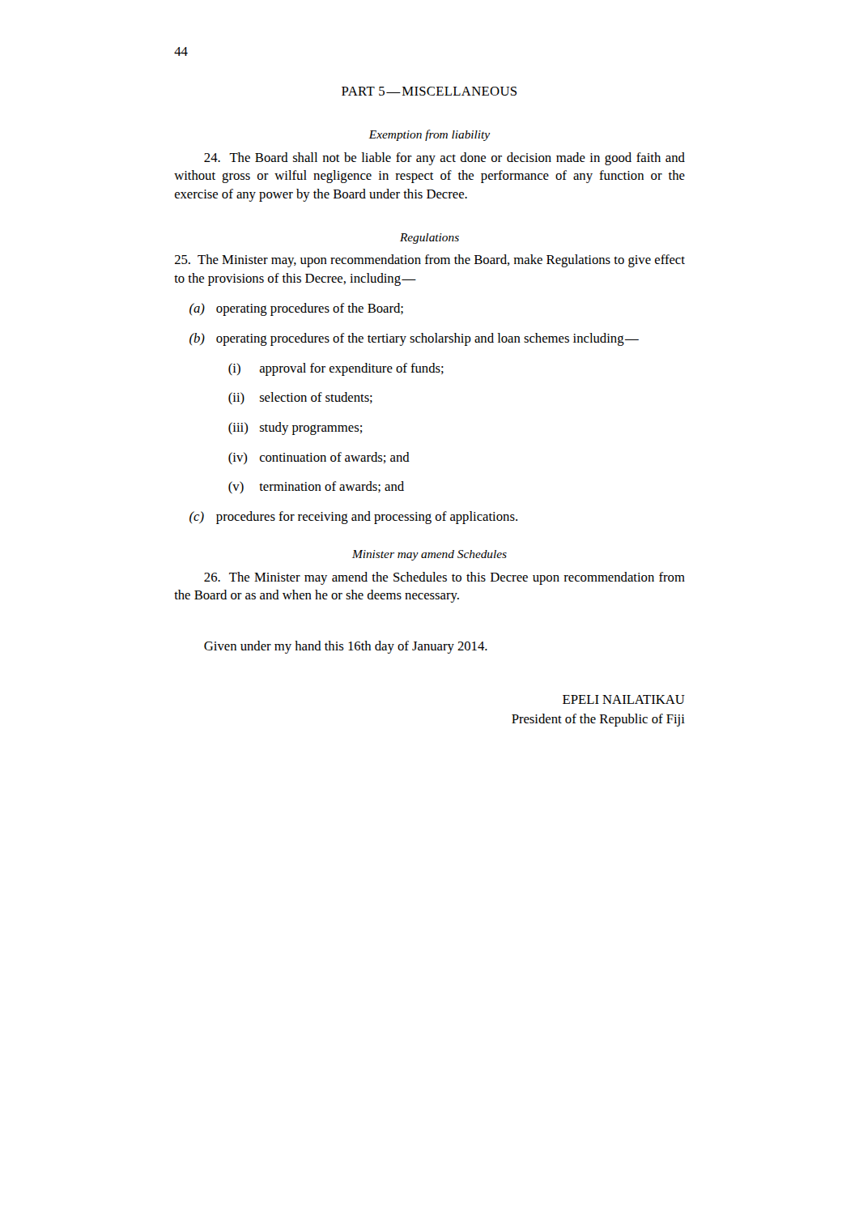44
PART 5 — MISCELLANEOUS
Exemption from liability
24. The Board shall not be liable for any act done or decision made in good faith and without gross or wilful negligence in respect of the performance of any function or the exercise of any power by the Board under this Decree.
Regulations
25. The Minister may, upon recommendation from the Board, make Regulations to give effect to the provisions of this Decree, including —
(a) operating procedures of the Board;
(b)
operating procedures of the tertiary scholarship and loan schemes including —
(i) approval for expenditure of funds;
(ii) selection of students;
(iii) study programmes;
(iv) continuation of awards; and
(v) termination of awards; and
(c) procedures for receiving and processing of applications.
Minister may amend Schedules
26. The Minister may amend the Schedules to this Decree upon recommendation from the Board or as and when he or she deems necessary.
Given under my hand this 16th day of January 2014.
EPELI NAILATIKAU
President of the Republic of Fiji